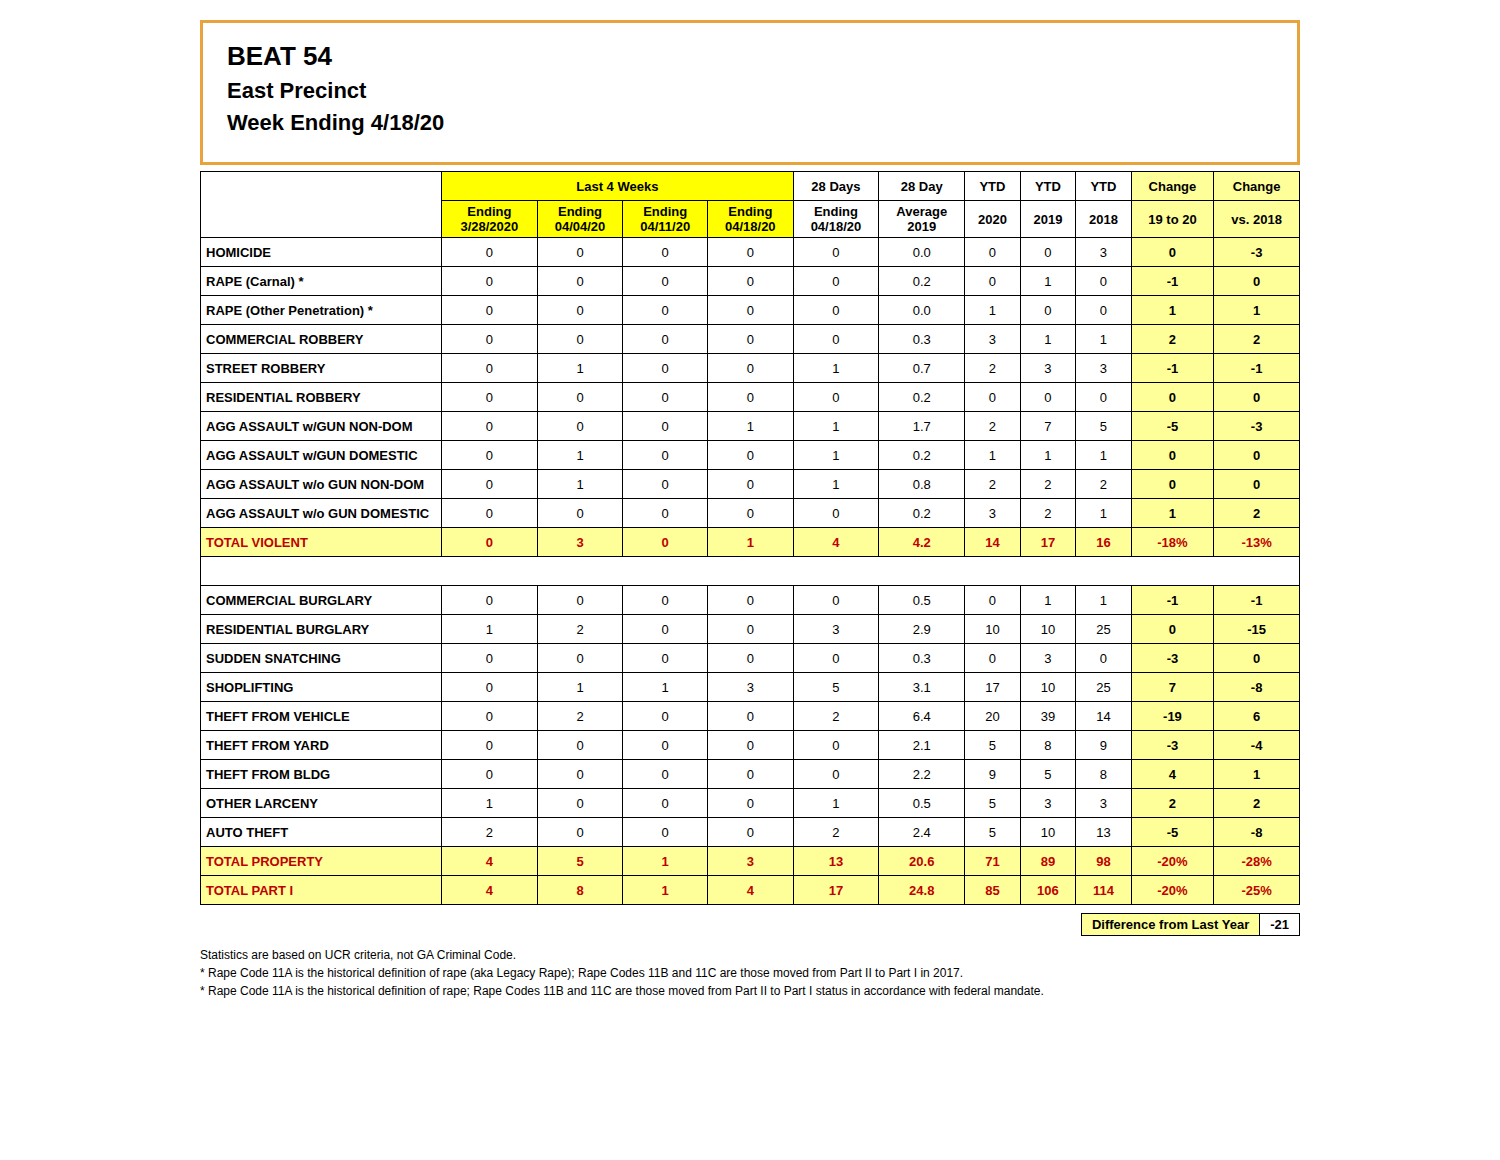BEAT 54
East Precinct
Week Ending 4/18/20
| | Last 4 Weeks | 28 Days | 28 Day | YTD | YTD | YTD | Change | Change |
| --- | --- | --- | --- | --- | --- | --- | --- | --- |
| Ending 3/28/2020 | Ending 04/04/20 | Ending 04/11/20 | Ending 04/18/20 | Ending 04/18/20 | Average 2019 | 2020 | 2019 | 2018 | 19 to 20 | vs. 2018 |
| HOMICIDE | 0 | 0 | 0 | 0 | 0 | 0.0 | 0 | 0 | 3 | 0 | -3 |
| RAPE (Carnal) * | 0 | 0 | 0 | 0 | 0 | 0.2 | 0 | 1 | 0 | -1 | 0 |
| RAPE (Other Penetration) * | 0 | 0 | 0 | 0 | 0 | 0.0 | 1 | 0 | 0 | 1 | 1 |
| COMMERCIAL ROBBERY | 0 | 0 | 0 | 0 | 0 | 0.3 | 3 | 1 | 1 | 2 | 2 |
| STREET ROBBERY | 0 | 1 | 0 | 0 | 1 | 0.7 | 2 | 3 | 3 | -1 | -1 |
| RESIDENTIAL ROBBERY | 0 | 0 | 0 | 0 | 0 | 0.2 | 0 | 0 | 0 | 0 | 0 |
| AGG ASSAULT w/GUN NON-DOM | 0 | 0 | 0 | 1 | 1 | 1.7 | 2 | 7 | 5 | -5 | -3 |
| AGG ASSAULT w/GUN DOMESTIC | 0 | 1 | 0 | 0 | 1 | 0.2 | 1 | 1 | 1 | 0 | 0 |
| AGG ASSAULT w/o GUN NON-DOM | 0 | 1 | 0 | 0 | 1 | 0.8 | 2 | 2 | 2 | 0 | 0 |
| AGG ASSAULT w/o GUN DOMESTIC | 0 | 0 | 0 | 0 | 0 | 0.2 | 3 | 2 | 1 | 1 | 2 |
| TOTAL VIOLENT | 0 | 3 | 0 | 1 | 4 | 4.2 | 14 | 17 | 16 | -18% | -13% |
| COMMERCIAL BURGLARY | 0 | 0 | 0 | 0 | 0 | 0.5 | 0 | 1 | 1 | -1 | -1 |
| RESIDENTIAL BURGLARY | 1 | 2 | 0 | 0 | 3 | 2.9 | 10 | 10 | 25 | 0 | -15 |
| SUDDEN SNATCHING | 0 | 0 | 0 | 0 | 0 | 0.3 | 0 | 3 | 0 | -3 | 0 |
| SHOPLIFTING | 0 | 1 | 1 | 3 | 5 | 3.1 | 17 | 10 | 25 | 7 | -8 |
| THEFT FROM VEHICLE | 0 | 2 | 0 | 0 | 2 | 6.4 | 20 | 39 | 14 | -19 | 6 |
| THEFT FROM YARD | 0 | 0 | 0 | 0 | 0 | 2.1 | 5 | 8 | 9 | -3 | -4 |
| THEFT FROM BLDG | 0 | 0 | 0 | 0 | 0 | 2.2 | 9 | 5 | 8 | 4 | 1 |
| OTHER LARCENY | 1 | 0 | 0 | 0 | 1 | 0.5 | 5 | 3 | 3 | 2 | 2 |
| AUTO THEFT | 2 | 0 | 0 | 0 | 2 | 2.4 | 5 | 10 | 13 | -5 | -8 |
| TOTAL PROPERTY | 4 | 5 | 1 | 3 | 13 | 20.6 | 71 | 89 | 98 | -20% | -28% |
| TOTAL PART I | 4 | 8 | 1 | 4 | 17 | 24.8 | 85 | 106 | 114 | -20% | -25% |
| Difference from Last Year | -21 |
Statistics are based on UCR criteria, not GA Criminal Code.
* Rape Code 11A is the historical definition of rape (aka Legacy Rape); Rape Codes 11B and 11C are those moved from Part II to Part I in 2017.
* Rape Code 11A is the historical definition of rape; Rape Codes 11B and 11C are those moved from Part II to Part I status in accordance with federal mandate.